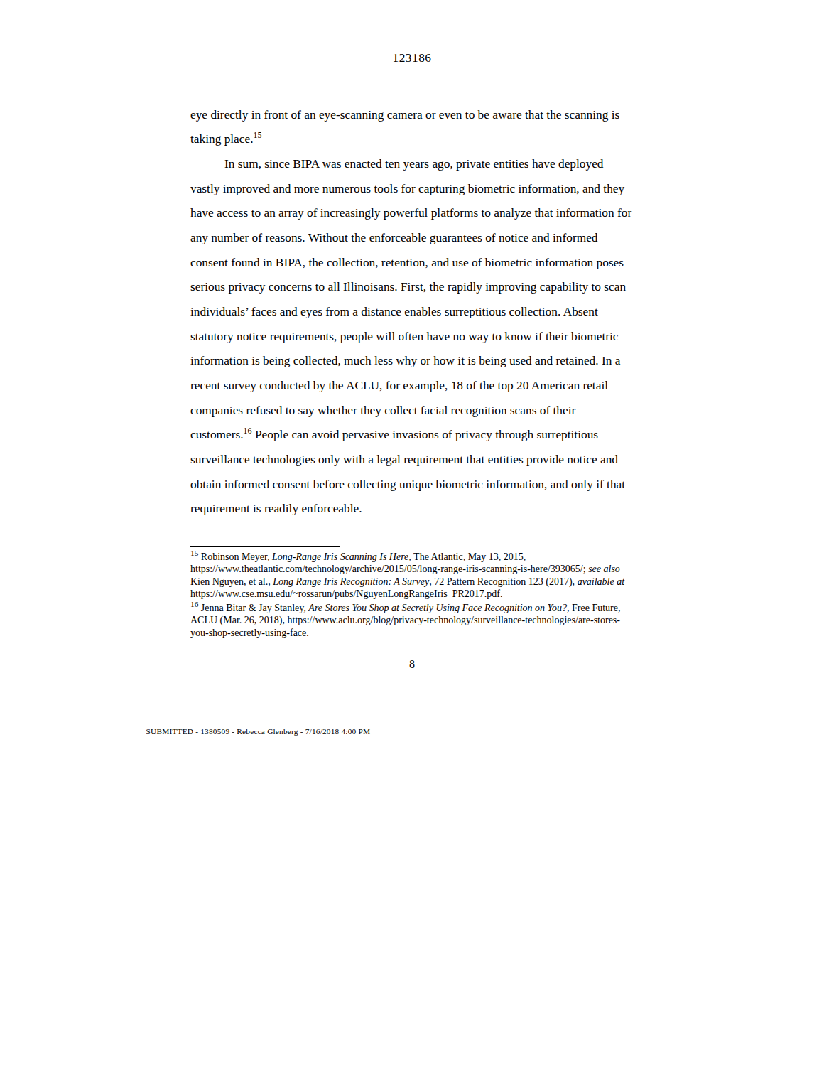123186
eye directly in front of an eye-scanning camera or even to be aware that the scanning is taking place.15
In sum, since BIPA was enacted ten years ago, private entities have deployed vastly improved and more numerous tools for capturing biometric information, and they have access to an array of increasingly powerful platforms to analyze that information for any number of reasons. Without the enforceable guarantees of notice and informed consent found in BIPA, the collection, retention, and use of biometric information poses serious privacy concerns to all Illinoisans. First, the rapidly improving capability to scan individuals’ faces and eyes from a distance enables surreptitious collection. Absent statutory notice requirements, people will often have no way to know if their biometric information is being collected, much less why or how it is being used and retained. In a recent survey conducted by the ACLU, for example, 18 of the top 20 American retail companies refused to say whether they collect facial recognition scans of their customers.16 People can avoid pervasive invasions of privacy through surreptitious surveillance technologies only with a legal requirement that entities provide notice and obtain informed consent before collecting unique biometric information, and only if that requirement is readily enforceable.
15 Robinson Meyer, Long-Range Iris Scanning Is Here, The Atlantic, May 13, 2015, https://www.theatlantic.com/technology/archive/2015/05/long-range-iris-scanning-is-here/393065/; see also Kien Nguyen, et al., Long Range Iris Recognition: A Survey, 72 Pattern Recognition 123 (2017), available at https://www.cse.msu.edu/~rossarun/pubs/NguyenLongRangeIris_PR2017.pdf.
16 Jenna Bitar & Jay Stanley, Are Stores You Shop at Secretly Using Face Recognition on You?, Free Future, ACLU (Mar. 26, 2018), https://www.aclu.org/blog/privacy-technology/surveillance-technologies/are-stores-you-shop-secretly-using-face.
8
SUBMITTED - 1380509 - Rebecca Glenberg - 7/16/2018 4:00 PM